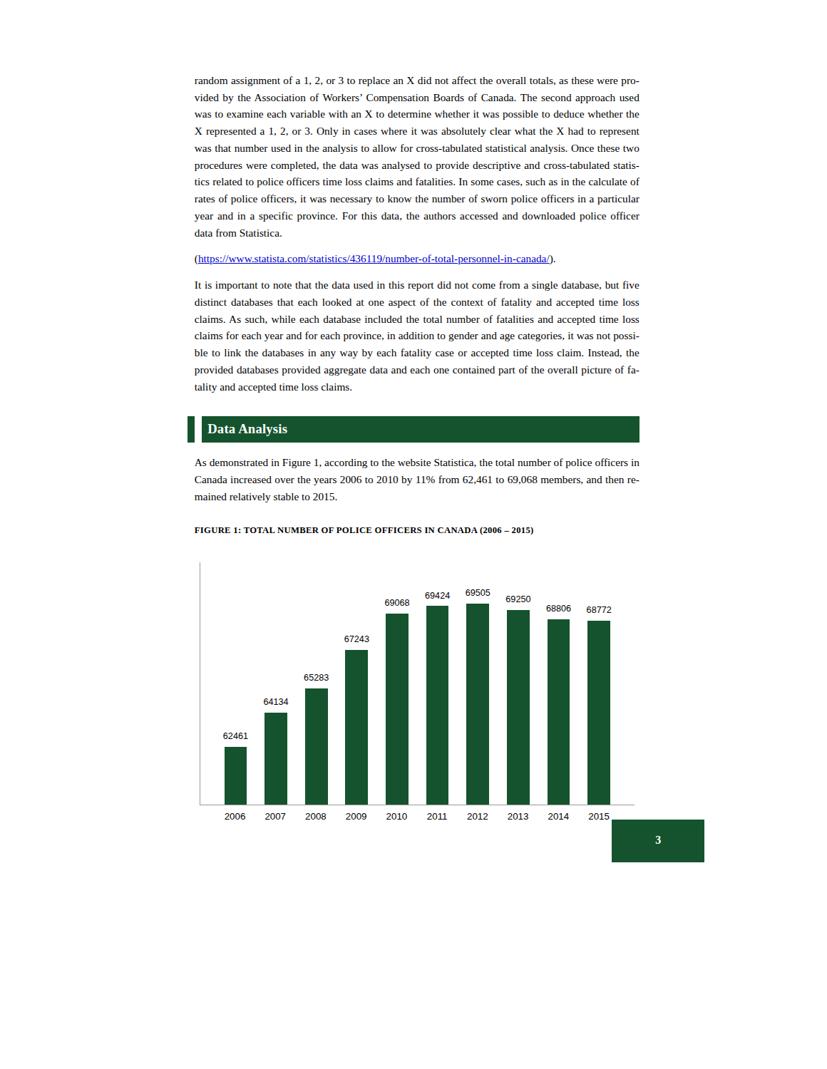random assignment of a 1, 2, or 3 to replace an X did not affect the overall totals, as these were provided by the Association of Workers’ Compensation Boards of Canada. The second approach used was to examine each variable with an X to determine whether it was possible to deduce whether the X represented a 1, 2, or 3. Only in cases where it was absolutely clear what the X had to represent was that number used in the analysis to allow for cross-tabulated statistical analysis. Once these two procedures were completed, the data was analysed to provide descriptive and cross-tabulated statistics related to police officers time loss claims and fatalities. In some cases, such as in the calculate of rates of police officers, it was necessary to know the number of sworn police officers in a particular year and in a specific province. For this data, the authors accessed and downloaded police officer data from Statistica.
(https://www.statista.com/statistics/436119/number-of-total-personnel-in-canada/).
It is important to note that the data used in this report did not come from a single database, but five distinct databases that each looked at one aspect of the context of fatality and accepted time loss claims. As such, while each database included the total number of fatalities and accepted time loss claims for each year and for each province, in addition to gender and age categories, it was not possible to link the databases in any way by each fatality case or accepted time loss claim. Instead, the provided databases provided aggregate data and each one contained part of the overall picture of fatality and accepted time loss claims.
Data Analysis
As demonstrated in Figure 1, according to the website Statistica, the total number of police officers in Canada increased over the years 2006 to 2010 by 11% from 62,461 to 69,068 members, and then remained relatively stable to 2015.
FIGURE 1: TOTAL NUMBER OF POLICE OFFICERS IN CANADA (2006 – 2015)
62461
64134
65283
67243
69068
69424
69505
69250
68806
68772
2006 2007 2008 2009 2010 2011 2012 2013 2014 2015
3